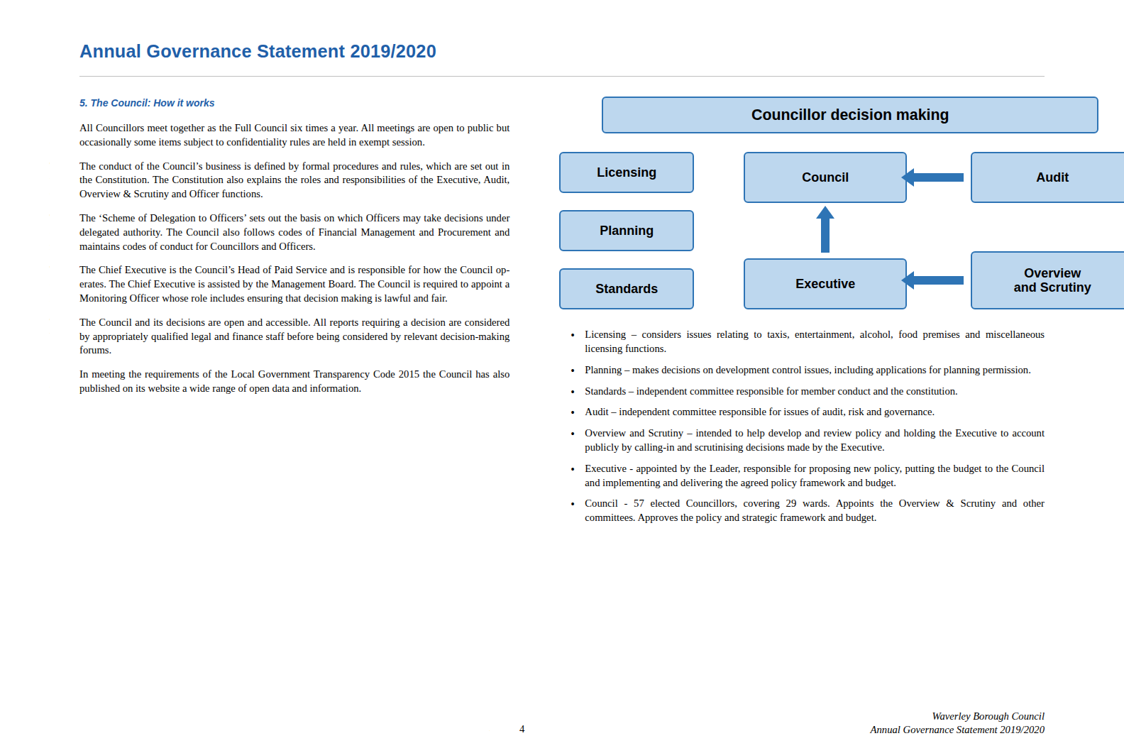Annual Governance Statement 2019/2020
5. The Council: How it works
All Councillors meet together as the Full Council six times a year. All meetings are open to public but occasionally some items subject to confidentiality rules are held in exempt session.
The conduct of the Council’s business is defined by formal procedures and rules, which are set out in the Constitution. The Constitution also explains the roles and responsibilities of the Executive, Audit, Overview & Scrutiny and Officer functions.
The ‘Scheme of Delegation to Officers’ sets out the basis on which Officers may take decisions under delegated authority. The Council also follows codes of Financial Management and Procurement and maintains codes of conduct for Councillors and Officers.
The Chief Executive is the Council’s Head of Paid Service and is responsible for how the Council operates. The Chief Executive is assisted by the Management Board. The Council is required to appoint a Monitoring Officer whose role includes ensuring that decision making is lawful and fair.
The Council and its decisions are open and accessible. All reports requiring a decision are considered by appropriately qualified legal and finance staff before being considered by relevant decision-making forums.
In meeting the requirements of the Local Government Transparency Code 2015 the Council has also published on its website a wide range of open data and information.
Councillor decision making
Licensing
Planning
Standards
Council
Audit
Executive
Overview
and Scrutiny
Licensing – considers issues relating to taxis, entertainment, alcohol, food premises and miscellaneous licensing functions.
Planning – makes decisions on development control issues, including applications for planning permission.
Standards – independent committee responsible for member conduct and the constitution.
Audit – independent committee responsible for issues of audit, risk and governance.
Overview and Scrutiny – intended to help develop and review policy and holding the Executive to account publicly by calling-in and scrutinising decisions made by the Executive.
Executive - appointed by the Leader, responsible for proposing new policy, putting the budget to the Council and implementing and delivering the agreed policy framework and budget.
Council - 57 elected Councillors, covering 29 wards. Appoints the Overview & Scrutiny and other committees. Approves the policy and strategic framework and budget.
4
Waverley Borough Council
Annual Governance Statement 2019/2020